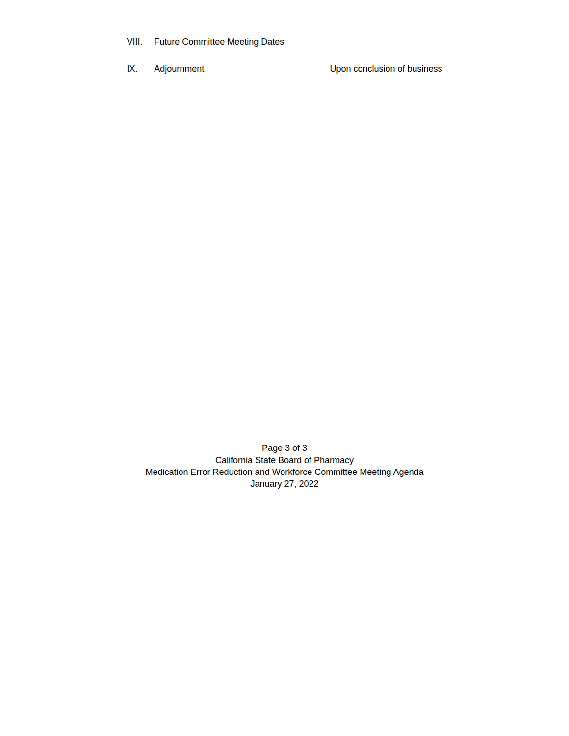VIII. Future Committee Meeting Dates
IX. Adjournment Upon conclusion of business
Page 3 of 3
California State Board of Pharmacy
Medication Error Reduction and Workforce Committee Meeting Agenda
January 27, 2022